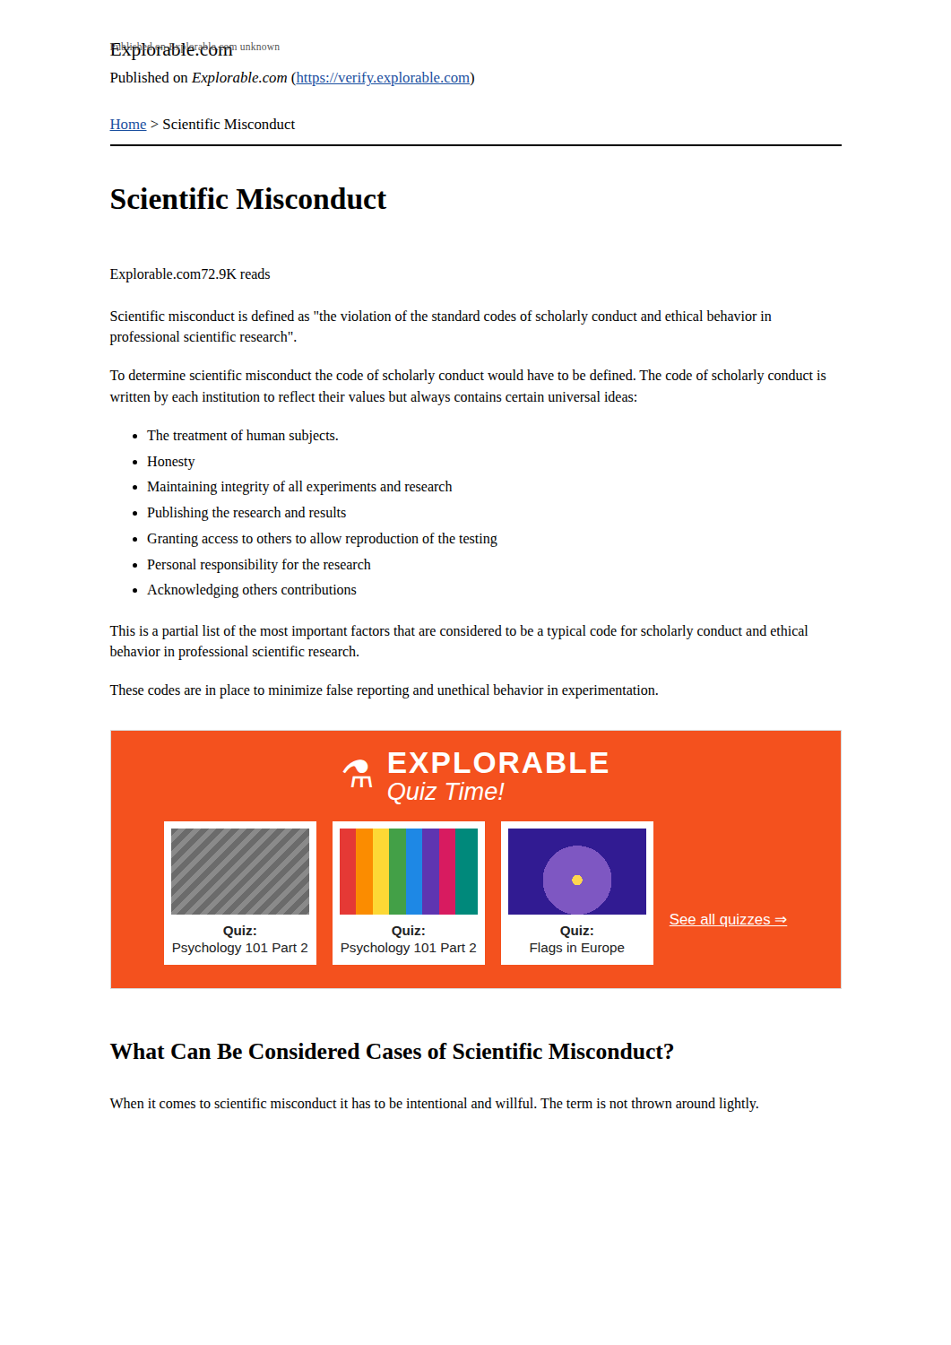Published on Explorable.com unknown
Explorable.com
Published on Explorable.com (https://verify.explorable.com)
Home > Scientific Misconduct
Scientific Misconduct
Explorable.com72.9K reads
Scientific misconduct is defined as "the violation of the standard codes of scholarly conduct and ethical behavior in professional scientific research".
To determine scientific misconduct the code of scholarly conduct would have to be defined. The code of scholarly conduct is written by each institution to reflect their values but always contains certain universal ideas:
The treatment of human subjects.
Honesty
Maintaining integrity of all experiments and research
Publishing the research and results
Granting access to others to allow reproduction of the testing
Personal responsibility for the research
Acknowledging others contributions
This is a partial list of the most important factors that are considered to be a typical code for scholarly conduct and ethical behavior in professional scientific research.
These codes are in place to minimize false reporting and unethical behavior in experimentation.
⚗ EXPLORABLE Quiz Time!
Quiz:
Psychology 101 Part 2
Quiz:
Psychology 101 Part 2
Quiz:
Flags in Europe
See all quizzes ⇒
What Can Be Considered Cases of Scientific Misconduct?
When it comes to scientific misconduct it has to be intentional and willful. The term is not thrown around lightly.